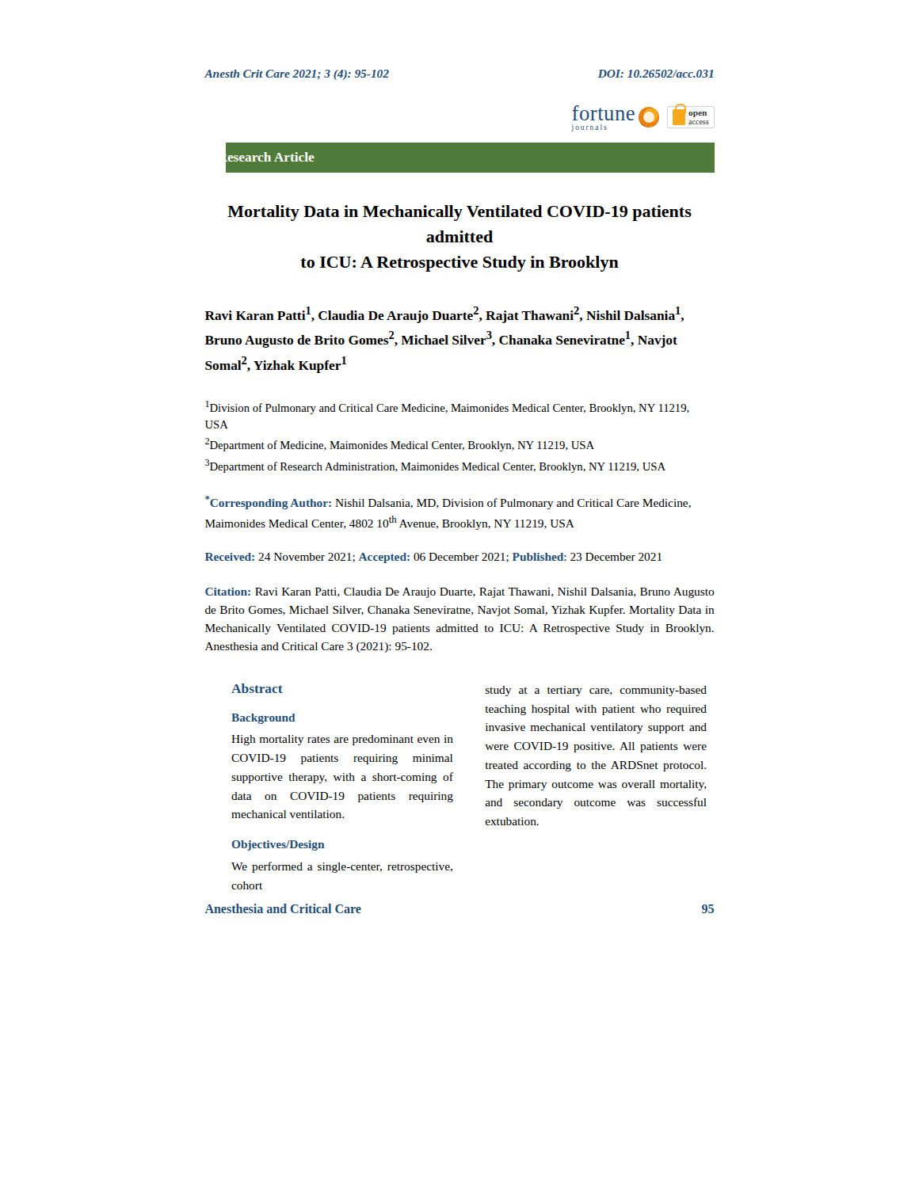Anesth Crit Care 2021; 3 (4): 95-102
DOI: 10.26502/acc.031
fortune
journals
openaccess
Research Article
Mortality Data in Mechanically Ventilated COVID-19 patients admitted
to ICU: A Retrospective Study in Brooklyn
Ravi Karan Patti1, Claudia De Araujo Duarte2, Rajat Thawani2, Nishil Dalsania1, Bruno Augusto de Brito Gomes2, Michael Silver3, Chanaka Seneviratne1, Navjot Somal2, Yizhak Kupfer1
1Division of Pulmonary and Critical Care Medicine, Maimonides Medical Center, Brooklyn, NY 11219, USA
2Department of Medicine, Maimonides Medical Center, Brooklyn, NY 11219, USA
3Department of Research Administration, Maimonides Medical Center, Brooklyn, NY 11219, USA
*Corresponding Author: Nishil Dalsania, MD, Division of Pulmonary and Critical Care Medicine, Maimonides Medical Center, 4802 10th Avenue, Brooklyn, NY 11219, USA
Received: 24 November 2021; Accepted: 06 December 2021; Published: 23 December 2021
Citation: Ravi Karan Patti, Claudia De Araujo Duarte, Rajat Thawani, Nishil Dalsania, Bruno Augusto de Brito Gomes, Michael Silver, Chanaka Seneviratne, Navjot Somal, Yizhak Kupfer. Mortality Data in Mechanically Ventilated COVID-19 patients admitted to ICU: A Retrospective Study in Brooklyn. Anesthesia and Critical Care 3 (2021): 95-102.
Abstract
Background
High mortality rates are predominant even in COVID-19 patients requiring minimal supportive therapy, with a short-coming of data on COVID-19 patients requiring mechanical ventilation.
Objectives/Design
We performed a single-center, retrospective, cohort
study at a tertiary care, community-based teaching hospital with patient who required invasive mechanical ventilatory support and were COVID-19 positive. All patients were treated according to the ARDSnet protocol. The primary outcome was overall mortality, and secondary outcome was successful extubation.
Anesthesia and Critical Care
95